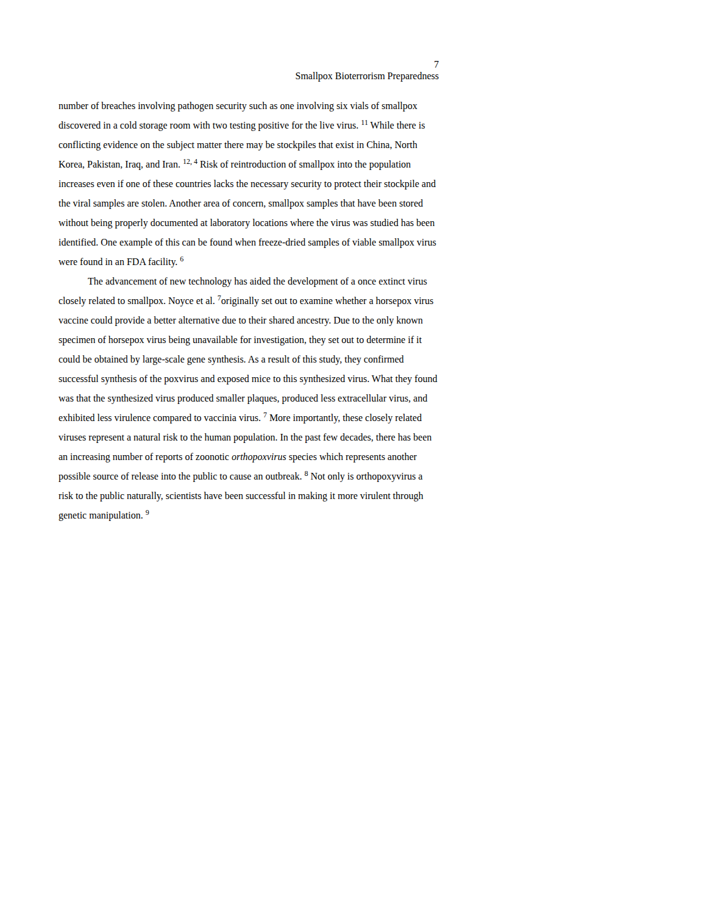7 Smallpox Bioterrorism Preparedness
number of breaches involving pathogen security such as one involving six vials of smallpox discovered in a cold storage room with two testing positive for the live virus. 11 While there is conflicting evidence on the subject matter there may be stockpiles that exist in China, North Korea, Pakistan, Iraq, and Iran. 12, 4 Risk of reintroduction of smallpox into the population increases even if one of these countries lacks the necessary security to protect their stockpile and the viral samples are stolen. Another area of concern, smallpox samples that have been stored without being properly documented at laboratory locations where the virus was studied has been identified. One example of this can be found when freeze-dried samples of viable smallpox virus were found in an FDA facility. 6
The advancement of new technology has aided the development of a once extinct virus closely related to smallpox. Noyce et al. 7originally set out to examine whether a horsepox virus vaccine could provide a better alternative due to their shared ancestry. Due to the only known specimen of horsepox virus being unavailable for investigation, they set out to determine if it could be obtained by large-scale gene synthesis. As a result of this study, they confirmed successful synthesis of the poxvirus and exposed mice to this synthesized virus. What they found was that the synthesized virus produced smaller plaques, produced less extracellular virus, and exhibited less virulence compared to vaccinia virus. 7 More importantly, these closely related viruses represent a natural risk to the human population. In the past few decades, there has been an increasing number of reports of zoonotic orthopoxvirus species which represents another possible source of release into the public to cause an outbreak. 8 Not only is orthopoxyvirus a risk to the public naturally, scientists have been successful in making it more virulent through genetic manipulation. 9